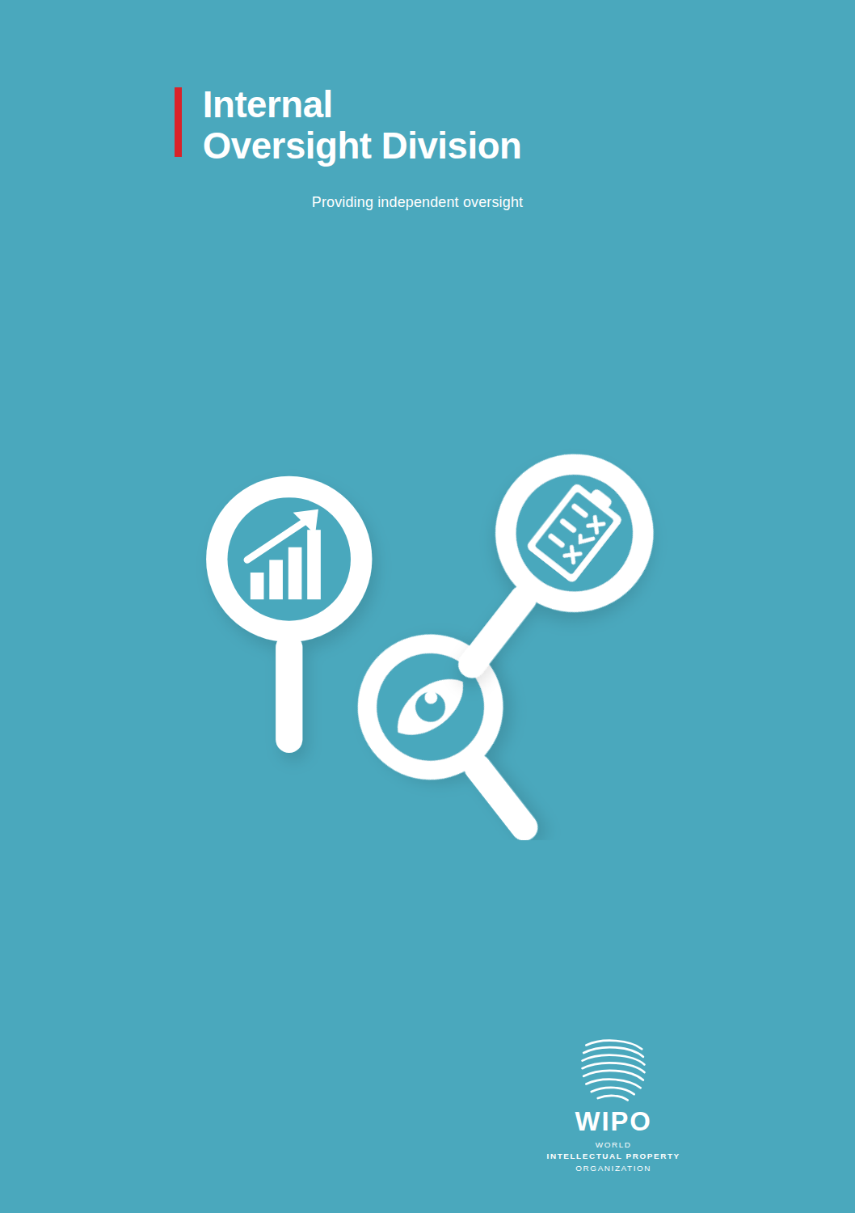Internal
Oversight Division
Providing independent oversight
WIPO
WORLD
INTELLECTUAL PROPERTY
ORGANIZATION